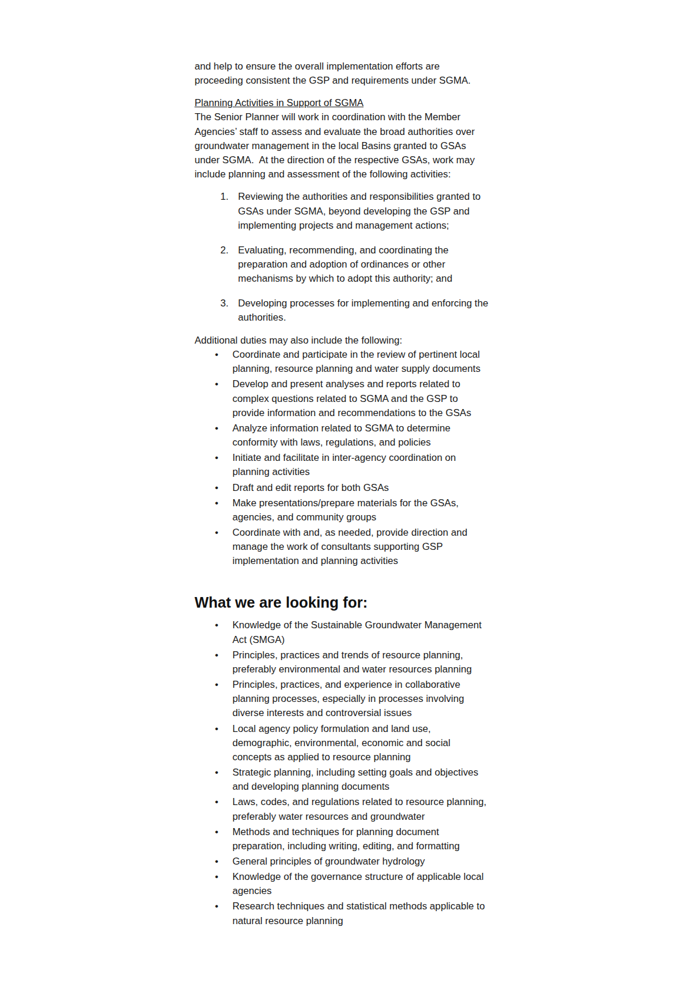and help to ensure the overall implementation efforts are proceeding consistent the GSP and requirements under SGMA.
Planning Activities in Support of SGMA
The Senior Planner will work in coordination with the Member Agencies’ staff to assess and evaluate the broad authorities over groundwater management in the local Basins granted to GSAs under SGMA. At the direction of the respective GSAs, work may include planning and assessment of the following activities:
Reviewing the authorities and responsibilities granted to GSAs under SGMA, beyond developing the GSP and implementing projects and management actions;
Evaluating, recommending, and coordinating the preparation and adoption of ordinances or other mechanisms by which to adopt this authority; and
Developing processes for implementing and enforcing the authorities.
Additional duties may also include the following:
Coordinate and participate in the review of pertinent local planning, resource planning and water supply documents
Develop and present analyses and reports related to complex questions related to SGMA and the GSP to provide information and recommendations to the GSAs
Analyze information related to SGMA to determine conformity with laws, regulations, and policies
Initiate and facilitate in inter-agency coordination on planning activities
Draft and edit reports for both GSAs
Make presentations/prepare materials for the GSAs, agencies, and community groups
Coordinate with and, as needed, provide direction and manage the work of consultants supporting GSP implementation and planning activities
What we are looking for:
Knowledge of the Sustainable Groundwater Management Act (SMGA)
Principles, practices and trends of resource planning, preferably environmental and water resources planning
Principles, practices, and experience in collaborative planning processes, especially in processes involving diverse interests and controversial issues
Local agency policy formulation and land use, demographic, environmental, economic and social concepts as applied to resource planning
Strategic planning, including setting goals and objectives and developing planning documents
Laws, codes, and regulations related to resource planning, preferably water resources and groundwater
Methods and techniques for planning document preparation, including writing, editing, and formatting
General principles of groundwater hydrology
Knowledge of the governance structure of applicable local agencies
Research techniques and statistical methods applicable to natural resource planning